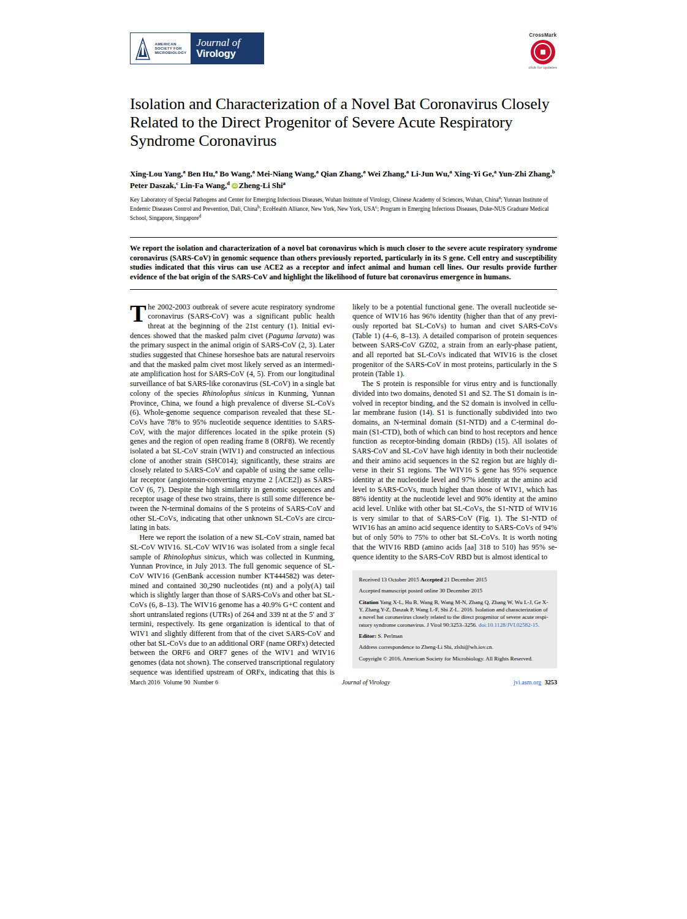American
Society for
Microbiology
Journal of
Virology
CrossMark
click for updates
Isolation and Characterization of a Novel Bat Coronavirus Closely Related to the Direct Progenitor of Severe Acute Respiratory Syndrome Coronavirus
Xing-Lou Yang,a Ben Hu,a Bo Wang,a Mei-Niang Wang,a Qian Zhang,a Wei Zhang,a Li-Jun Wu,a Xing-Yi Ge,a Yun-Zhi Zhang,b
Peter Daszak,c Lin-Fa Wang,d Zheng-Li Shia
Key Laboratory of Special Pathogens and Center for Emerging Infectious Diseases, Wuhan Institute of Virology, Chinese Academy of Sciences, Wuhan, Chinaa; Yunnan Institute of Endemic Diseases Control and Prevention, Dali, Chinab; EcoHealth Alliance, New York, New York, USAc; Program in Emerging Infectious Diseases, Duke-NUS Graduate Medical School, Singapore, Singapored
We report the isolation and characterization of a novel bat coronavirus which is much closer to the severe acute respiratory syndrome coronavirus (SARS-CoV) in genomic sequence than others previously reported, particularly in its S gene. Cell entry and susceptibility studies indicated that this virus can use ACE2 as a receptor and infect animal and human cell lines. Our results provide further evidence of the bat origin of the SARS-CoV and highlight the likelihood of future bat coronavirus emergence in humans.
The 2002-2003 outbreak of severe acute respiratory syndrome coronavirus (SARS-CoV) was a significant public health threat at the beginning of the 21st century (1). Initial evidences showed that the masked palm civet (Paguma larvata) was the primary suspect in the animal origin of SARS-CoV (2, 3). Later studies suggested that Chinese horseshoe bats are natural reservoirs and that the masked palm civet most likely served as an intermediate amplification host for SARS-CoV (4, 5). From our longitudinal surveillance of bat SARS-like coronavirus (SL-CoV) in a single bat colony of the species Rhinolophus sinicus in Kunming, Yunnan Province, China, we found a high prevalence of diverse SL-CoVs (6). Whole-genome sequence comparison revealed that these SL-CoVs have 78% to 95% nucleotide sequence identities to SARS-CoV, with the major differences located in the spike protein (S) genes and the region of open reading frame 8 (ORF8). We recently isolated a bat SL-CoV strain (WIV1) and constructed an infectious clone of another strain (SHC014); significantly, these strains are closely related to SARS-CoV and capable of using the same cellular receptor (angiotensin-converting enzyme 2 [ACE2]) as SARS-CoV (6, 7). Despite the high similarity in genomic sequences and receptor usage of these two strains, there is still some difference between the N-terminal domains of the S proteins of SARS-CoV and other SL-CoVs, indicating that other unknown SL-CoVs are circulating in bats.
Here we report the isolation of a new SL-CoV strain, named bat SL-CoV WIV16. SL-CoV WIV16 was isolated from a single fecal sample of Rhinolophus sinicus, which was collected in Kunming, Yunnan Province, in July 2013. The full genomic sequence of SL-CoV WIV16 (GenBank accession number KT444582) was determined and contained 30,290 nucleotides (nt) and a poly(A) tail which is slightly larger than those of SARS-CoVs and other bat SL-CoVs (6, 8–13). The WIV16 genome has a 40.9% G+C content and short untranslated regions (UTRs) of 264 and 339 nt at the 5′ and 3′ termini, respectively. Its gene organization is identical to that of WIV1 and slightly different from that of the civet SARS-CoV and other bat SL-CoVs due to an additional ORF (name ORFx) detected between the ORF6 and ORF7 genes of the WIV1 and WIV16 genomes (data not shown). The conserved transcriptional regulatory sequence was identified upstream of ORFx, indicating that this is likely to be a potential functional gene. The overall nucleotide sequence of WIV16 has 96% identity (higher than that of any previously reported bat SL-CoVs) to human and civet SARS-CoVs (Table 1) (4–6, 8–13). A detailed comparison of protein sequences between SARS-CoV GZ02, a strain from an early-phase patient, and all reported bat SL-CoVs indicated that WIV16 is the closet progenitor of the SARS-CoV in most proteins, particularly in the S protein (Table 1).
The S protein is responsible for virus entry and is functionally divided into two domains, denoted S1 and S2. The S1 domain is involved in receptor binding, and the S2 domain is involved in cellular membrane fusion (14). S1 is functionally subdivided into two domains, an N-terminal domain (S1-NTD) and a C-terminal domain (S1-CTD), both of which can bind to host receptors and hence function as receptor-binding domain (RBDs) (15). All isolates of SARS-CoV and SL-CoV have high identity in both their nucleotide and their amino acid sequences in the S2 region but are highly diverse in their S1 regions. The WIV16 S gene has 95% sequence identity at the nucleotide level and 97% identity at the amino acid level to SARS-CoVs, much higher than those of WIV1, which has 88% identity at the nucleotide level and 90% identity at the amino acid level. Unlike with other bat SL-CoVs, the S1-NTD of WIV16 is very similar to that of SARS-CoV (Fig. 1). The S1-NTD of WIV16 has an amino acid sequence identity to SARS-CoVs of 94% but of only 50% to 75% to other bat SL-CoVs. It is worth noting that the WIV16 RBD (amino acids [aa] 318 to 510) has 95% sequence identity to the SARS-CoV RBD but is almost identical to
Received 13 October 2015 Accepted 21 December 2015
Accepted manuscript posted online 30 December 2015
Citation Yang X-L, Hu B, Wang B, Wang M-N, Zhang Q, Zhang W, Wu L-J, Ge X-Y, Zhang Y-Z, Daszak P, Wang L-F, Shi Z-L. 2016. Isolation and characterization of a novel bat coronavirus closely related to the direct progenitor of severe acute respiratory syndrome coronavirus. J Virol 90:3253–3256. doi:10.1128/JVI.02582-15.
Editor: S. Perlman
Address correspondence to Zheng-Li Shi, zlshi@wh.iov.cn.
Copyright © 2016, American Society for Microbiology. All Rights Reserved.
March 2016 Volume 90 Number 6
Journal of Virology
jvi.asm.org 3253